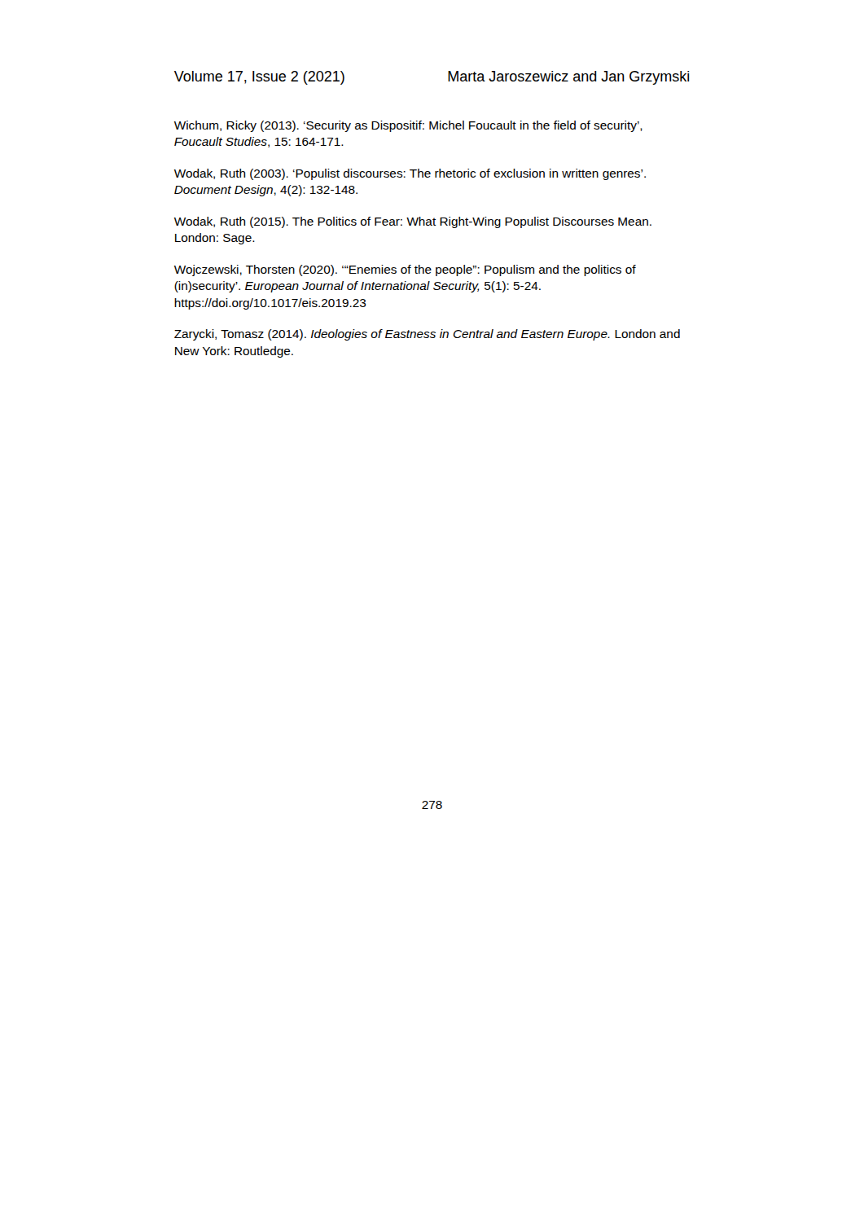Volume 17, Issue 2 (2021) Marta Jaroszewicz and Jan Grzymski
Wichum, Ricky (2013). ‘Security as Dispositif: Michel Foucault in the field of security’, Foucault Studies, 15: 164-171.
Wodak, Ruth (2003). ‘Populist discourses: The rhetoric of exclusion in written genres’. Document Design, 4(2): 132-148.
Wodak, Ruth (2015). The Politics of Fear: What Right-Wing Populist Discourses Mean. London: Sage.
Wojczewski, Thorsten (2020). ‘“Enemies of the people”: Populism and the politics of (in)security’. European Journal of International Security, 5(1): 5-24. https://doi.org/10.1017/eis.2019.23
Zarycki, Tomasz (2014). Ideologies of Eastness in Central and Eastern Europe. London and New York: Routledge.
278